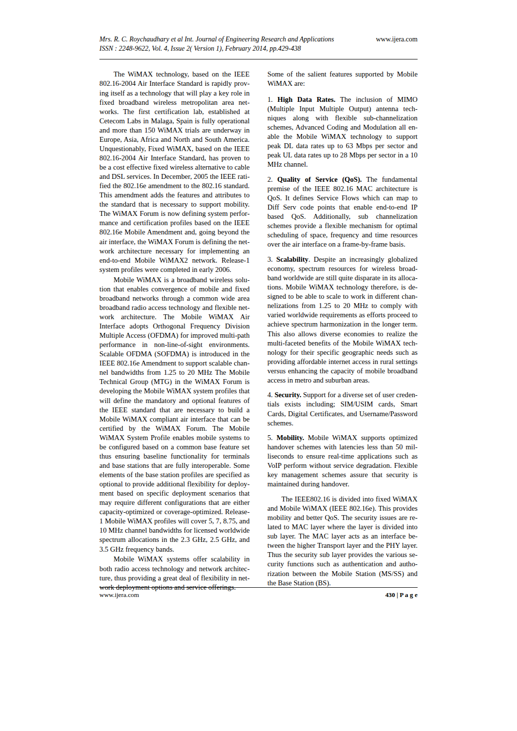www.ijera.com
Mrs. R. C. Roychaudhary et al Int. Journal of Engineering Research and Applications
ISSN : 2248-9622, Vol. 4, Issue 2( Version 1), February 2014, pp.429-438
The WiMAX technology, based on the IEEE 802.16-2004 Air Interface Standard is rapidly proving itself as a technology that will play a key role in fixed broadband wireless metropolitan area networks. The first certification lab, established at Cetecom Labs in Malaga, Spain is fully operational and more than 150 WiMAX trials are underway in Europe, Asia, Africa and North and South America. Unquestionably, Fixed WiMAX, based on the IEEE 802.16-2004 Air Interface Standard, has proven to be a cost effective fixed wireless alternative to cable and DSL services. In December, 2005 the IEEE ratified the 802.16e amendment to the 802.16 standard. This amendment adds the features and attributes to the standard that is necessary to support mobility. The WiMAX Forum is now defining system performance and certification profiles based on the IEEE 802.16e Mobile Amendment and, going beyond the air interface, the WiMAX Forum is defining the network architecture necessary for implementing an end-to-end Mobile WiMAX2 network. Release-1 system profiles were completed in early 2006.
Mobile WiMAX is a broadband wireless solution that enables convergence of mobile and fixed broadband networks through a common wide area broadband radio access technology and flexible network architecture. The Mobile WiMAX Air Interface adopts Orthogonal Frequency Division Multiple Access (OFDMA) for improved multi-path performance in non-line-of-sight environments. Scalable OFDMA (SOFDMA) is introduced in the IEEE 802.16e Amendment to support scalable channel bandwidths from 1.25 to 20 MHz The Mobile Technical Group (MTG) in the WiMAX Forum is developing the Mobile WiMAX system profiles that will define the mandatory and optional features of the IEEE standard that are necessary to build a Mobile WiMAX compliant air interface that can be certified by the WiMAX Forum. The Mobile WiMAX System Profile enables mobile systems to be configured based on a common base feature set thus ensuring baseline functionality for terminals and base stations that are fully interoperable. Some elements of the base station profiles are specified as optional to provide additional flexibility for deployment based on specific deployment scenarios that may require different configurations that are either capacity-optimized or coverage-optimized. Release-1 Mobile WiMAX profiles will cover 5, 7, 8.75, and 10 MHz channel bandwidths for licensed worldwide spectrum allocations in the 2.3 GHz, 2.5 GHz, and 3.5 GHz frequency bands.
Mobile WiMAX systems offer scalability in both radio access technology and network architecture, thus providing a great deal of flexibility in network deployment options and service offerings.
Some of the salient features supported by Mobile WiMAX are:
1. High Data Rates. The inclusion of MIMO (Multiple Input Multiple Output) antenna techniques along with flexible sub-channelization schemes, Advanced Coding and Modulation all enable the Mobile WiMAX technology to support peak DL data rates up to 63 Mbps per sector and peak UL data rates up to 28 Mbps per sector in a 10 MHz channel.
2. Quality of Service (QoS). The fundamental premise of the IEEE 802.16 MAC architecture is QoS. It defines Service Flows which can map to Diff Serv code points that enable end-to-end IP based QoS. Additionally, sub channelization schemes provide a flexible mechanism for optimal scheduling of space, frequency and time resources over the air interface on a frame-by-frame basis.
3. Scalability. Despite an increasingly globalized economy, spectrum resources for wireless broadband worldwide are still quite disparate in its allocations. Mobile WiMAX technology therefore, is designed to be able to scale to work in different channelizations from 1.25 to 20 MHz to comply with varied worldwide requirements as efforts proceed to achieve spectrum harmonization in the longer term. This also allows diverse economies to realize the multi-faceted benefits of the Mobile WiMAX technology for their specific geographic needs such as providing affordable internet access in rural settings versus enhancing the capacity of mobile broadband access in metro and suburban areas.
4. Security. Support for a diverse set of user credentials exists including; SIM/USIM cards, Smart Cards, Digital Certificates, and Username/Password schemes.
5. Mobility. Mobile WiMAX supports optimized handover schemes with latencies less than 50 milliseconds to ensure real-time applications such as VoIP perform without service degradation. Flexible key management schemes assure that security is maintained during handover.
The IEEE802.16 is divided into fixed WiMAX and Mobile WiMAX (IEEE 802.16e). This provides mobility and better QoS. The security issues are related to MAC layer where the layer is divided into sub layer. The MAC layer acts as an interface between the higher Transport layer and the PHY layer. Thus the security sub layer provides the various security functions such as authentication and authorization between the Mobile Station (MS/SS) and the Base Station (BS).
www.ijera.com 430 | P a g e